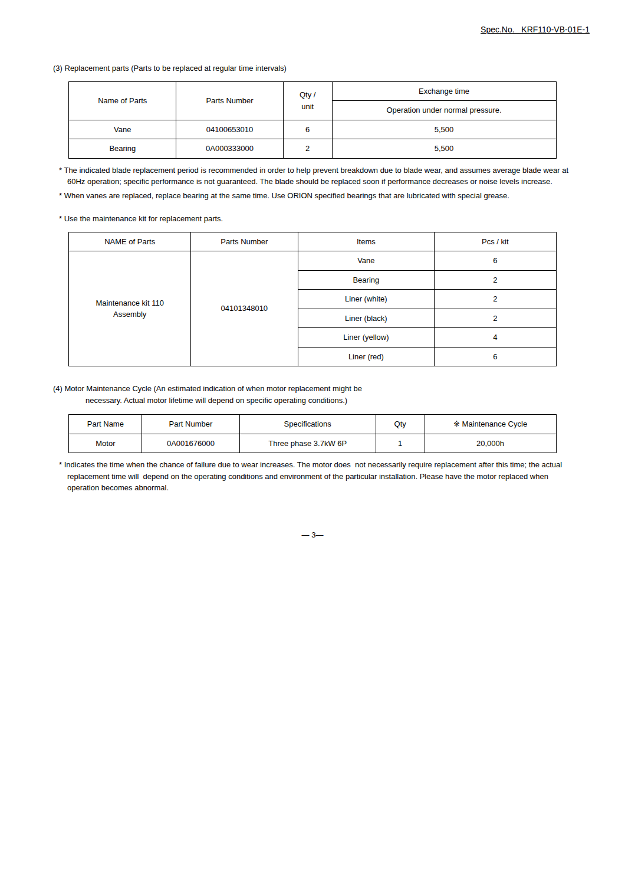Spec.No. KRF110-VB-01E-1
(3) Replacement parts (Parts to be replaced at regular time intervals)
| Name of Parts | Parts Number | Qty / unit | Exchange time |
| Operation under normal pressure. |
| Vane | 04100653010 | 6 | 5,500 |
| Bearing | 0A000333000 | 2 | 5,500 |
* The indicated blade replacement period is recommended in order to help prevent breakdown due to blade wear, and assumes average blade wear at 60Hz operation; specific performance is not guaranteed. The blade should be replaced soon if performance decreases or noise levels increase.
* When vanes are replaced, replace bearing at the same time. Use ORION specified bearings that are lubricated with special grease.
* Use the maintenance kit for replacement parts.
| NAME of Parts | Parts Number | Items | Pcs / kit |
| Maintenance kit 110 Assembly | 04101348010 | Vane | 6 |
| Bearing | 2 |
| Liner (white) | 2 |
| Liner (black) | 2 |
| Liner (yellow) | 4 |
| Liner (red) | 6 |
(4) Motor Maintenance Cycle (An estimated indication of when motor replacement might be necessary. Actual motor lifetime will depend on specific operating conditions.)
| Part Name | Part Number | Specifications | Qty | ※ Maintenance Cycle |
| Motor | 0A001676000 | Three phase 3.7kW 6P | 1 | 20,000h |
* Indicates the time when the chance of failure due to wear increases. The motor does not necessarily require replacement after this time; the actual replacement time will depend on the operating conditions and environment of the particular installation. Please have the motor replaced when operation becomes abnormal.
— 3—